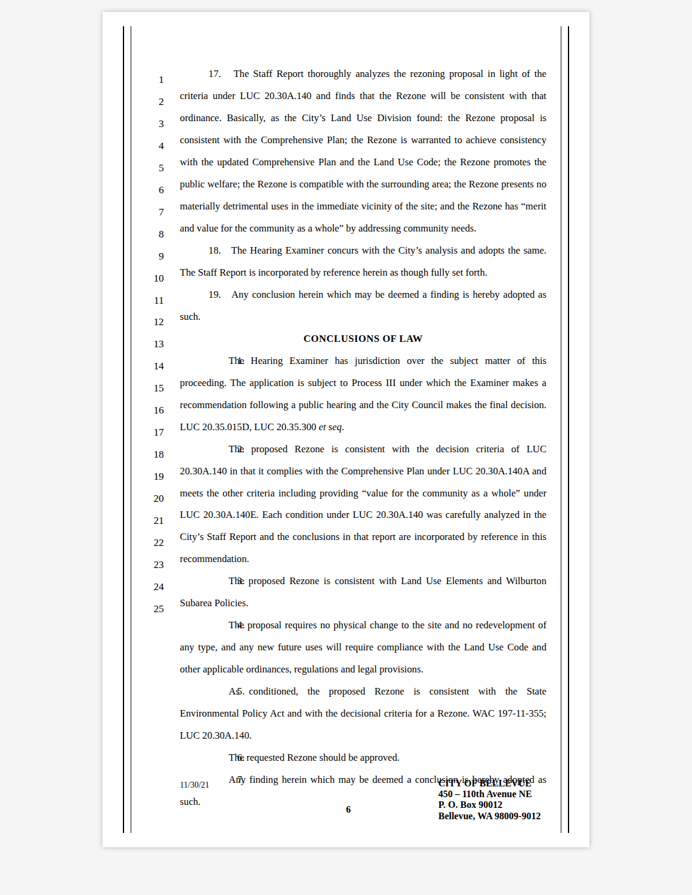1
2
3
4
5
6
7
8
9
10
11
12
13
14
15
16
17
18
19
20
21
22
23
24
25
17. The Staff Report thoroughly analyzes the rezoning proposal in light of the criteria under LUC 20.30A.140 and finds that the Rezone will be consistent with that ordinance. Basically, as the City’s Land Use Division found: the Rezone proposal is consistent with the Comprehensive Plan; the Rezone is warranted to achieve consistency with the updated Comprehensive Plan and the Land Use Code; the Rezone promotes the public welfare; the Rezone is compatible with the surrounding area; the Rezone presents no materially detrimental uses in the immediate vicinity of the site; and the Rezone has “merit and value for the community as a whole” by addressing community needs.
18. The Hearing Examiner concurs with the City’s analysis and adopts the same. The Staff Report is incorporated by reference herein as though fully set forth.
19. Any conclusion herein which may be deemed a finding is hereby adopted as such.
CONCLUSIONS OF LAW
1. The Hearing Examiner has jurisdiction over the subject matter of this proceeding. The application is subject to Process III under which the Examiner makes a recommendation following a public hearing and the City Council makes the final decision. LUC 20.35.015D, LUC 20.35.300 et seq.
2. The proposed Rezone is consistent with the decision criteria of LUC 20.30A.140 in that it complies with the Comprehensive Plan under LUC 20.30A.140A and meets the other criteria including providing “value for the community as a whole” under LUC 20.30A.140E. Each condition under LUC 20.30A.140 was carefully analyzed in the City’s Staff Report and the conclusions in that report are incorporated by reference in this recommendation.
3. The proposed Rezone is consistent with Land Use Elements and Wilburton Subarea Policies.
4. The proposal requires no physical change to the site and no redevelopment of any type, and any new future uses will require compliance with the Land Use Code and other applicable ordinances, regulations and legal provisions.
5. As conditioned, the proposed Rezone is consistent with the State Environmental Policy Act and with the decisional criteria for a Rezone. WAC 197-11-355; LUC 20.30A.140.
6. The requested Rezone should be approved.
7. Any finding herein which may be deemed a conclusion is hereby adopted as such.
11/30/21
6
CITY OF BELLEVUE
450 – 110th Avenue NE
P. O. Box 90012
Bellevue, WA 98009-9012